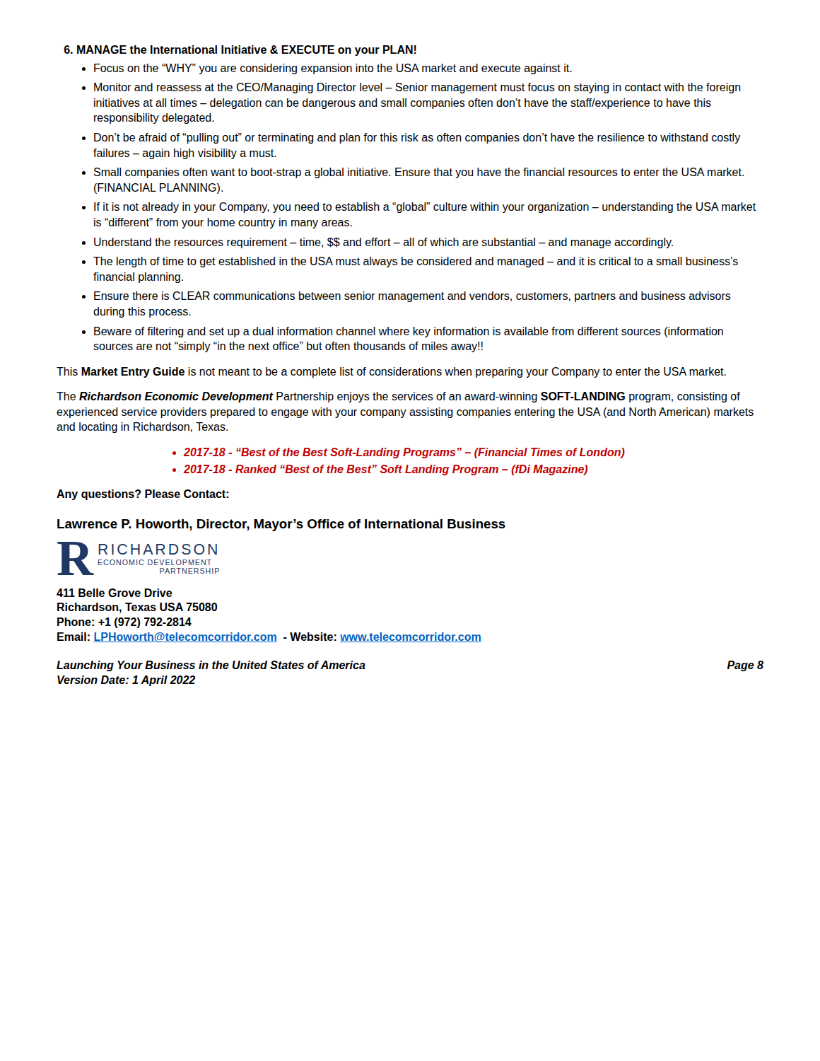MANAGE the International Initiative & EXECUTE on your PLAN!
Focus on the “WHY” you are considering expansion into the USA market and execute against it.
Monitor and reassess at the CEO/Managing Director level – Senior management must focus on staying in contact with the foreign initiatives at all times – delegation can be dangerous and small companies often don’t have the staff/experience to have this responsibility delegated.
Don’t be afraid of “pulling out” or terminating and plan for this risk as often companies don’t have the resilience to withstand costly failures – again high visibility a must.
Small companies often want to boot-strap a global initiative. Ensure that you have the financial resources to enter the USA market. (FINANCIAL PLANNING).
If it is not already in your Company, you need to establish a “global” culture within your organization – understanding the USA market is “different” from your home country in many areas.
Understand the resources requirement – time, $$ and effort – all of which are substantial – and manage accordingly.
The length of time to get established in the USA must always be considered and managed – and it is critical to a small business’s financial planning.
Ensure there is CLEAR communications between senior management and vendors, customers, partners and business advisors during this process.
Beware of filtering and set up a dual information channel where key information is available from different sources (information sources are not “simply “in the next office” but often thousands of miles away!!
This Market Entry Guide is not meant to be a complete list of considerations when preparing your Company to enter the USA market.
The Richardson Economic Development Partnership enjoys the services of an award-winning SOFT-LANDING program, consisting of experienced service providers prepared to engage with your company assisting companies entering the USA (and North American) markets and locating in Richardson, Texas.
2017-18 - “Best of the Best Soft-Landing Programs” – (Financial Times of London)
2017-18 - Ranked “Best of the Best” Soft Landing Program – (fDi Magazine)
Any questions? Please Contact:
Lawrence P. Howorth, Director, Mayor’s Office of International Business
R
RICHARDSON
ECONOMIC DEVELOPMENT
PARTNERSHIP
411 Belle Grove Drive
Richardson, Texas USA 75080
Phone: +1 (972) 792-2814
Email: LPHoworth@telecomcorridor.com - Website: www.telecomcorridor.com
Launching Your Business in the United States of America
Version Date: 1 April 2022
Page 8